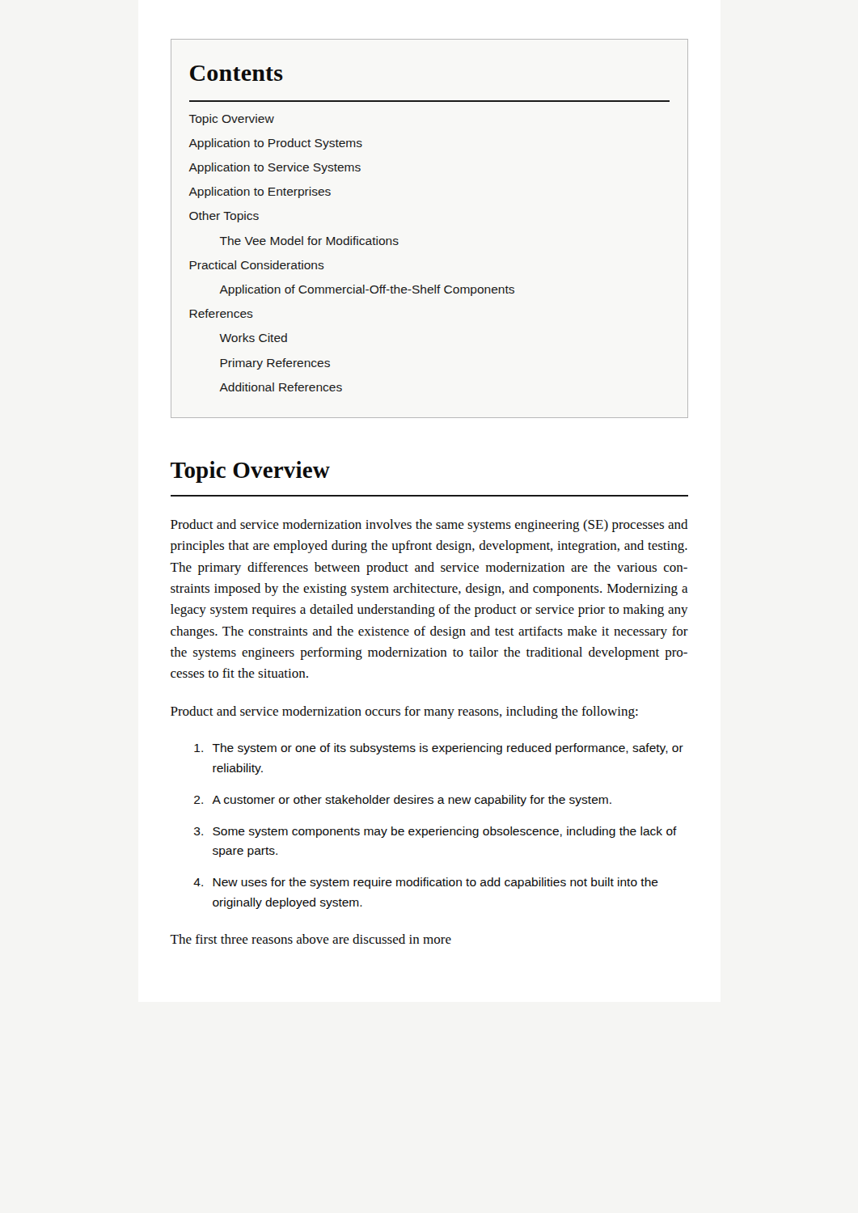Contents
Topic Overview
Application to Product Systems
Application to Service Systems
Application to Enterprises
Other Topics
The Vee Model for Modifications
Practical Considerations
Application of Commercial-Off-the-Shelf Components
References
Works Cited
Primary References
Additional References
Topic Overview
Product and service modernization involves the same systems engineering (SE) processes and principles that are employed during the upfront design, development, integration, and testing. The primary differences between product and service modernization are the various constraints imposed by the existing system architecture, design, and components. Modernizing a legacy system requires a detailed understanding of the product or service prior to making any changes. The constraints and the existence of design and test artifacts make it necessary for the systems engineers performing modernization to tailor the traditional development processes to fit the situation.
Product and service modernization occurs for many reasons, including the following:
The system or one of its subsystems is experiencing reduced performance, safety, or reliability.
A customer or other stakeholder desires a new capability for the system.
Some system components may be experiencing obsolescence, including the lack of spare parts.
New uses for the system require modification to add capabilities not built into the originally deployed system.
The first three reasons above are discussed in more